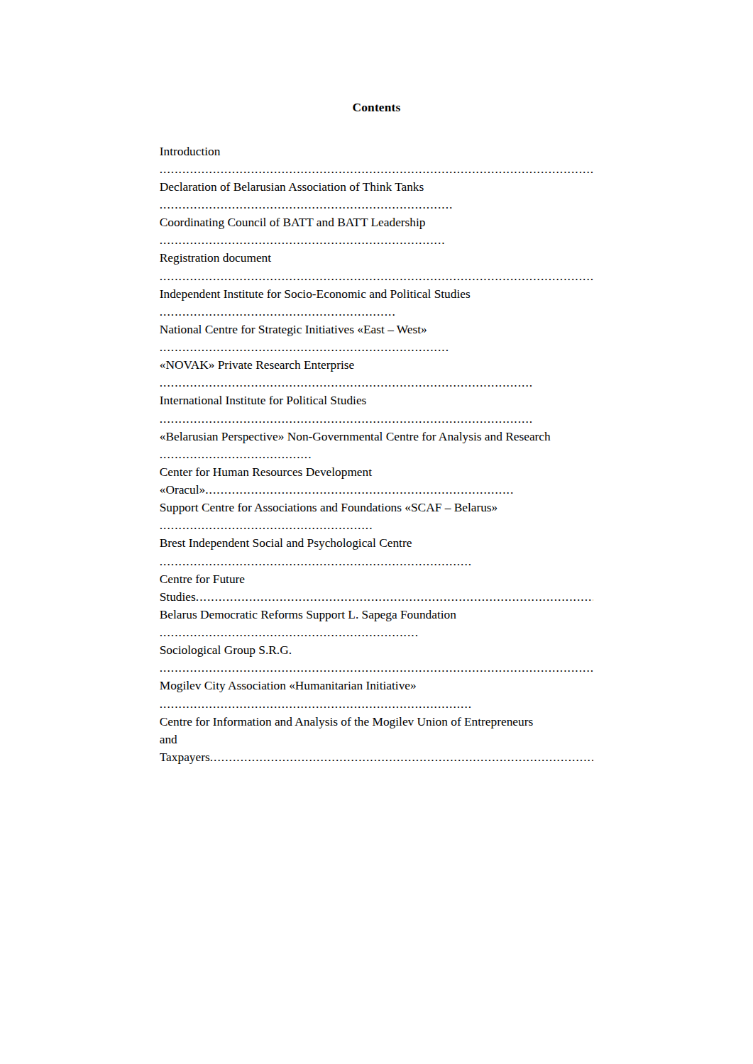Contents
Introduction ..........................................................................................................................
Declaration of Belarusian Association of Think Tanks .............................................................................
Coordinating Council of BATT and BATT Leadership ...........................................................................
Registration document .............................................................................................................................
Independent Institute for Socio-Economic and Political Studies ..............................................................
National Centre for Strategic Initiatives «East – West» ............................................................................
«NOVAK» Private Research Enterprise ..................................................................................................
International Institute for Political Studies ..................................................................................................
«Belarusian Perspective» Non-Governmental Centre for Analysis and Research ........................................
Center for Human Resources Development «Oracul».................................................................................
Support Centre for Associations and Foundations «SCAF – Belarus» ........................................................
Brest Independent Social and Psychological Centre ..................................................................................
Centre for Future Studies.........................................................................................................................
Belarus Democratic Reforms Support L. Sapega Foundation ....................................................................
Sociological Group S.R.G. .....................................................................................................................
Mogilev City Association «Humanitarian Initiative» ..................................................................................
Centre for Information and Analysis of the Mogilev Union of Entrepreneurs
and Taxpayers.........................................................................................................................................